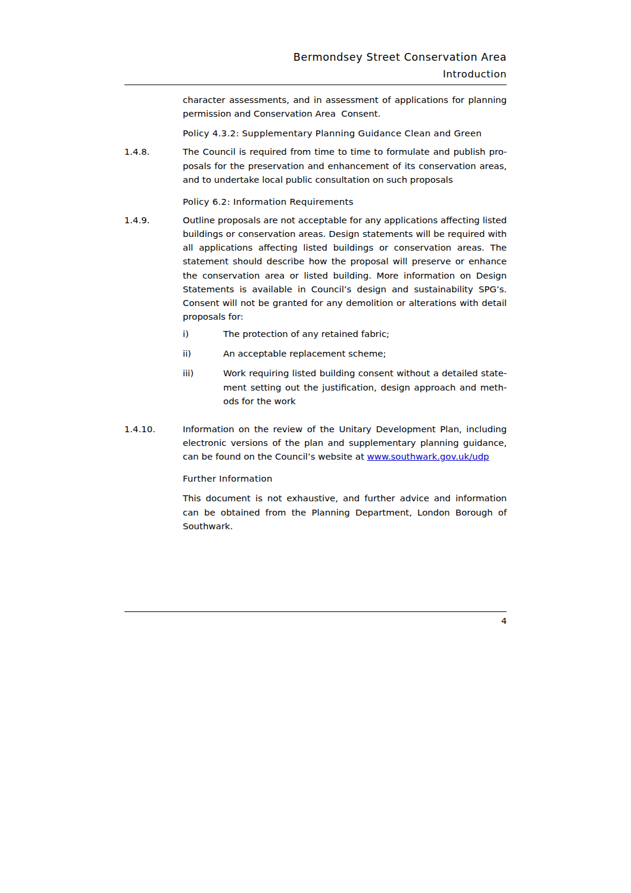Bermondsey Street Conservation Area
Introduction
character assessments, and in assessment of applications for planning permission and Conservation Area Consent.
Policy 4.3.2: Supplementary Planning Guidance Clean and Green
1.4.8.
The Council is required from time to time to formulate and publish proposals for the preservation and enhancement of its conservation areas, and to undertake local public consultation on such proposals
Policy 6.2: Information Requirements
1.4.9.
Outline proposals are not acceptable for any applications affecting listed buildings or conservation areas. Design statements will be required with all applications affecting listed buildings or conservation areas. The statement should describe how the proposal will preserve or enhance the conservation area or listed building. More information on Design Statements is available in Council’s design and sustainability SPG’s. Consent will not be granted for any demolition or alterations with detail proposals for:
i) The protection of any retained fabric;
ii) An acceptable replacement scheme;
iii) Work requiring listed building consent without a detailed statement setting out the justification, design approach and methods for the work
1.4.10.
Information on the review of the Unitary Development Plan, including electronic versions of the plan and supplementary planning guidance, can be found on the Council’s website at www.southwark.gov.uk/udp
Further Information
This document is not exhaustive, and further advice and information can be obtained from the Planning Department, London Borough of Southwark.
4